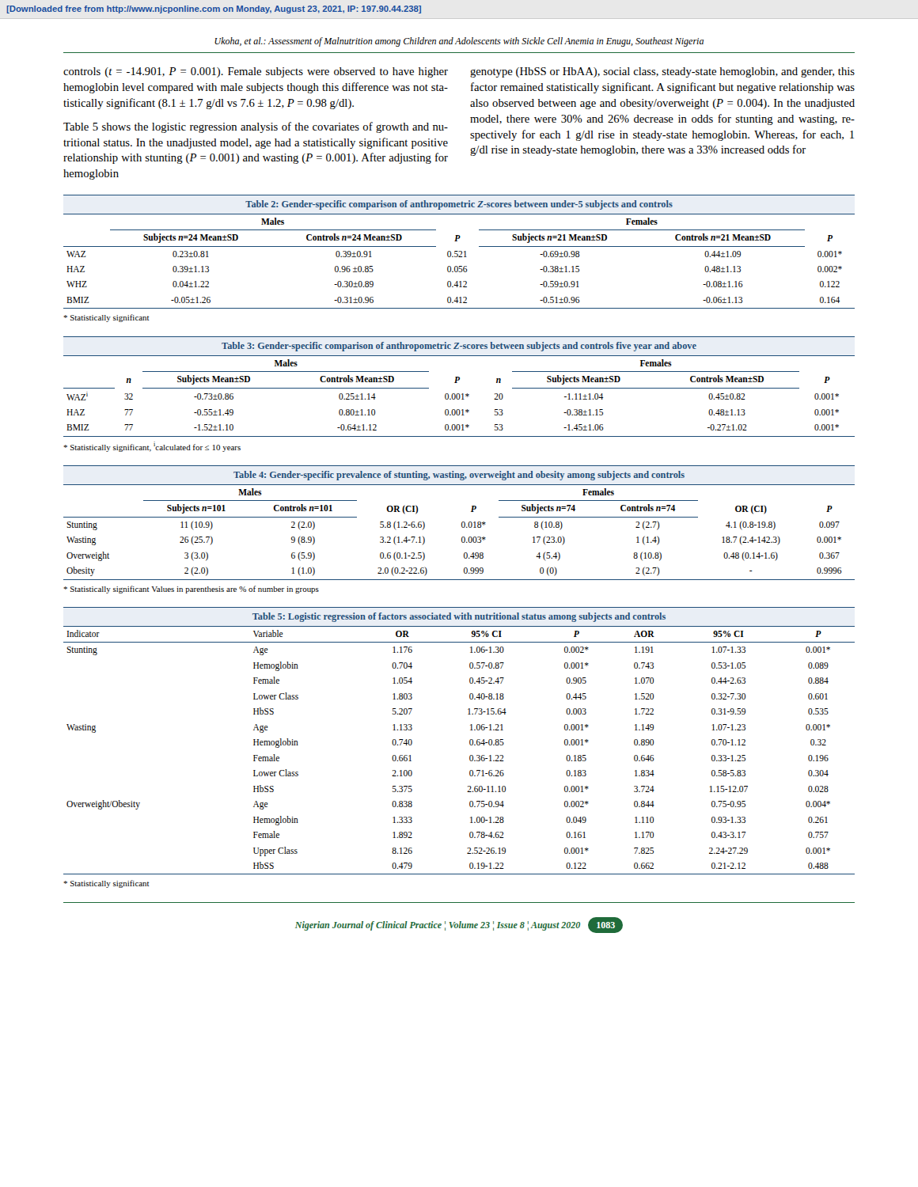[Downloaded free from http://www.njcponline.com on Monday, August 23, 2021, IP: 197.90.44.238]
Ukoha, et al.: Assessment of Malnutrition among Children and Adolescents with Sickle Cell Anemia in Enugu, Southeast Nigeria
controls (t = -14.901, P = 0.001). Female subjects were observed to have higher hemoglobin level compared with male subjects though this difference was not statistically significant (8.1 ± 1.7 g/dl vs 7.6 ± 1.2, P = 0.98 g/dl).
Table 5 shows the logistic regression analysis of the covariates of growth and nutritional status. In the unadjusted model, age had a statistically significant positive relationship with stunting (P = 0.001) and wasting (P = 0.001). After adjusting for hemoglobin
genotype (HbSS or HbAA), social class, steady-state hemoglobin, and gender, this factor remained statistically significant. A significant but negative relationship was also observed between age and obesity/overweight (P = 0.004). In the unadjusted model, there were 30% and 26% decrease in odds for stunting and wasting, respectively for each 1 g/dl rise in steady-state hemoglobin. Whereas, for each, 1 g/dl rise in steady-state hemoglobin, there was a 33% increased odds for
Table 2: Gender-specific comparison of anthropometric Z -scores between under-5 subjects and controls
| | Males | P | Females | P |
| --- | --- | --- | --- | --- |
| | Subjects n =24 Mean±SD | Controls n =24 Mean±SD | Subjects n =21 Mean±SD | Controls n =21 Mean±SD |
| WAZ | 0.23±0.81 | 0.39±0.91 | 0.521 | -0.69±0.98 | 0.44±1.09 | 0.001* |
| HAZ | 0.39±1.13 | 0.96 ±0.85 | 0.056 | -0.38±1.15 | 0.48±1.13 | 0.002* |
| WHZ | 0.04±1.22 | -0.30±0.89 | 0.412 | -0.59±0.91 | -0.08±1.16 | 0.122 |
| BMIZ | -0.05±1.26 | -0.31±0.96 | 0.412 | -0.51±0.96 | -0.06±1.13 | 0.164 |
* Statistically significant
Table 3: Gender-specific comparison of anthropometric Z -scores between subjects and controls five year and above
| | n | Males | P | n | Females | P |
| --- | --- | --- | --- | --- | --- | --- |
| | Subjects Mean±SD | Controls Mean±SD | Subjects Mean±SD | Controls Mean±SD |
| WAZ i | 32 | -0.73±0.86 | 0.25±1.14 | 0.001* | 20 | -1.11±1.04 | 0.45±0.82 | 0.001* |
| HAZ | 77 | -0.55±1.49 | 0.80±1.10 | 0.001* | 53 | -0.38±1.15 | 0.48±1.13 | 0.001* |
| BMIZ | 77 | -1.52±1.10 | -0.64±1.12 | 0.001* | 53 | -1.45±1.06 | -0.27±1.02 | 0.001* |
* Statistically significant, icalculated for ≤ 10 years
Table 4: Gender-specific prevalence of stunting, wasting, overweight and obesity among subjects and controls
| | Males | OR (CI) | P | Females | OR (CI) | P |
| --- | --- | --- | --- | --- | --- | --- |
| | Subjects n =101 | Controls n =101 | Subjects n =74 | Controls n =74 |
| Stunting | 11 (10.9) | 2 (2.0) | 5.8 (1.2-6.6) | 0.018* | 8 (10.8) | 2 (2.7) | 4.1 (0.8-19.8) | 0.097 |
| Wasting | 26 (25.7) | 9 (8.9) | 3.2 (1.4-7.1) | 0.003* | 17 (23.0) | 1 (1.4) | 18.7 (2.4-142.3) | 0.001* |
| Overweight | 3 (3.0) | 6 (5.9) | 0.6 (0.1-2.5) | 0.498 | 4 (5.4) | 8 (10.8) | 0.48 (0.14-1.6) | 0.367 |
| Obesity | 2 (2.0) | 1 (1.0) | 2.0 (0.2-22.6) | 0.999 | 0 (0) | 2 (2.7) | - | 0.9996 |
* Statistically significant Values in parenthesis are % of number in groups
Table 5: Logistic regression of factors associated with nutritional status among subjects and controls
| Indicator | Variable | OR | 95% CI | P | AOR | 95% CI | P |
| --- | --- | --- | --- | --- | --- | --- | --- |
| Stunting | Age | 1.176 | 1.06-1.30 | 0.002* | 1.191 | 1.07-1.33 | 0.001* |
| | Hemoglobin | 0.704 | 0.57-0.87 | 0.001* | 0.743 | 0.53-1.05 | 0.089 |
| | Female | 1.054 | 0.45-2.47 | 0.905 | 1.070 | 0.44-2.63 | 0.884 |
| | Lower Class | 1.803 | 0.40-8.18 | 0.445 | 1.520 | 0.32-7.30 | 0.601 |
| | HbSS | 5.207 | 1.73-15.64 | 0.003 | 1.722 | 0.31-9.59 | 0.535 |
| Wasting | Age | 1.133 | 1.06-1.21 | 0.001* | 1.149 | 1.07-1.23 | 0.001* |
| | Hemoglobin | 0.740 | 0.64-0.85 | 0.001* | 0.890 | 0.70-1.12 | 0.32 |
| | Female | 0.661 | 0.36-1.22 | 0.185 | 0.646 | 0.33-1.25 | 0.196 |
| | Lower Class | 2.100 | 0.71-6.26 | 0.183 | 1.834 | 0.58-5.83 | 0.304 |
| | HbSS | 5.375 | 2.60-11.10 | 0.001* | 3.724 | 1.15-12.07 | 0.028 |
| Overweight/Obesity | Age | 0.838 | 0.75-0.94 | 0.002* | 0.844 | 0.75-0.95 | 0.004* |
| | Hemoglobin | 1.333 | 1.00-1.28 | 0.049 | 1.110 | 0.93-1.33 | 0.261 |
| | Female | 1.892 | 0.78-4.62 | 0.161 | 1.170 | 0.43-3.17 | 0.757 |
| | Upper Class | 8.126 | 2.52-26.19 | 0.001* | 7.825 | 2.24-27.29 | 0.001* |
| | HbSS | 0.479 | 0.19-1.22 | 0.122 | 0.662 | 0.21-2.12 | 0.488 |
* Statistically significant
Nigerian Journal of Clinical Practice ¦ Volume 23 ¦ Issue 8 ¦ August 2020 1083